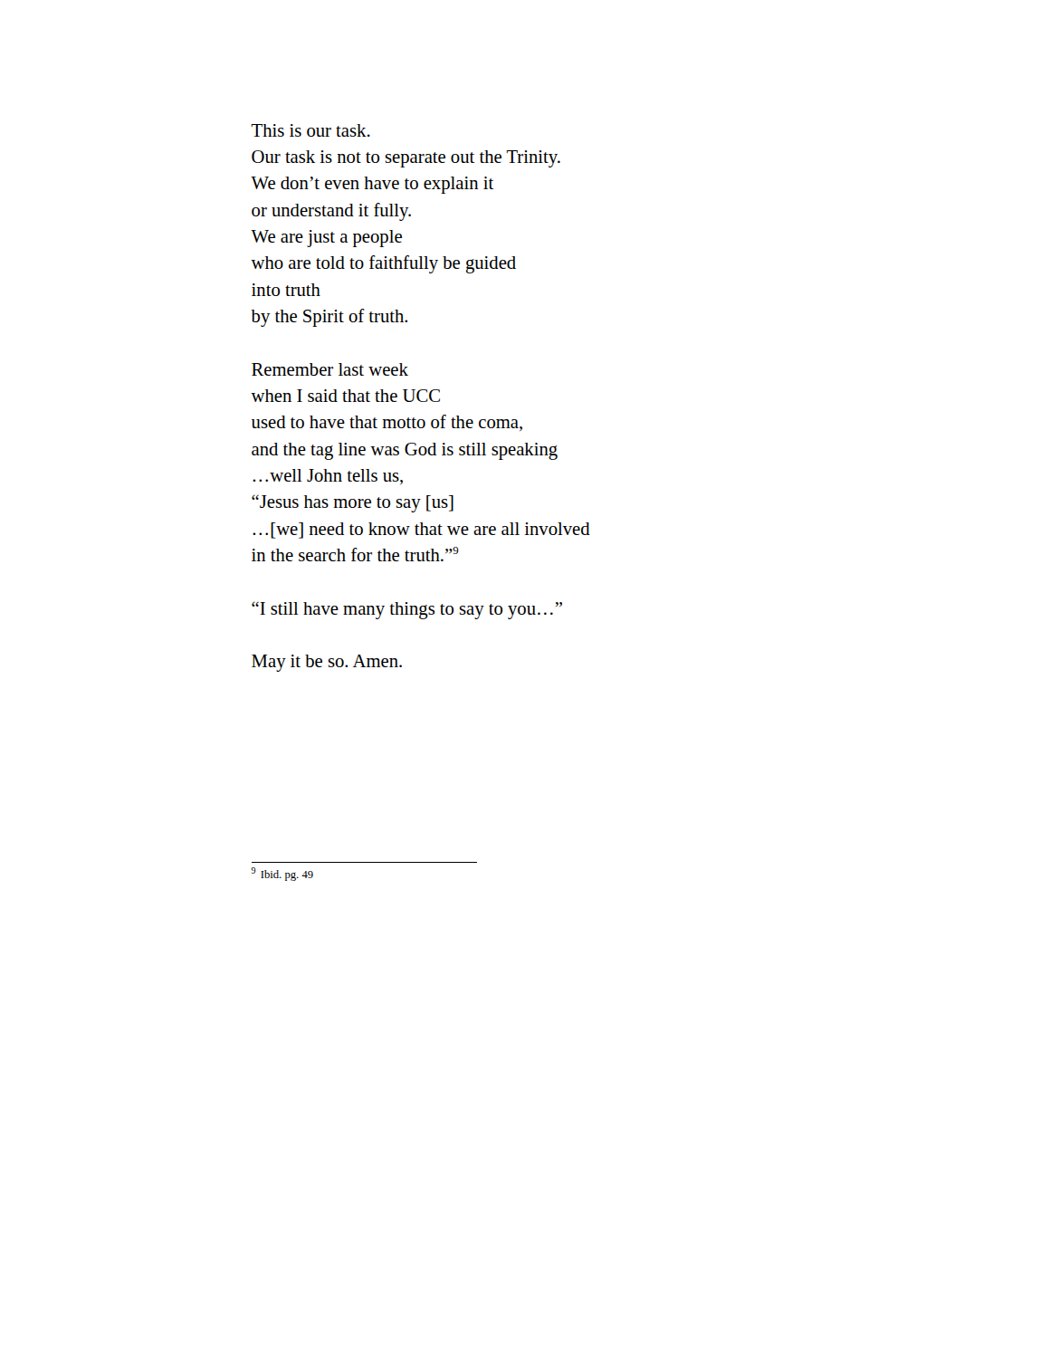This is our task.
Our task is not to separate out the Trinity.
We don’t even have to explain it
or understand it fully.
We are just a people
who are told to faithfully be guided
into truth
by the Spirit of truth.
Remember last week
when I said that the UCC
used to have that motto of the coma,
and the tag line was God is still speaking
…well John tells us,
“Jesus has more to say [us]
…[we] need to know that we are all involved
in the search for the truth.”9
“I still have many things to say to you…”
May it be so. Amen.
9 Ibid. pg. 49